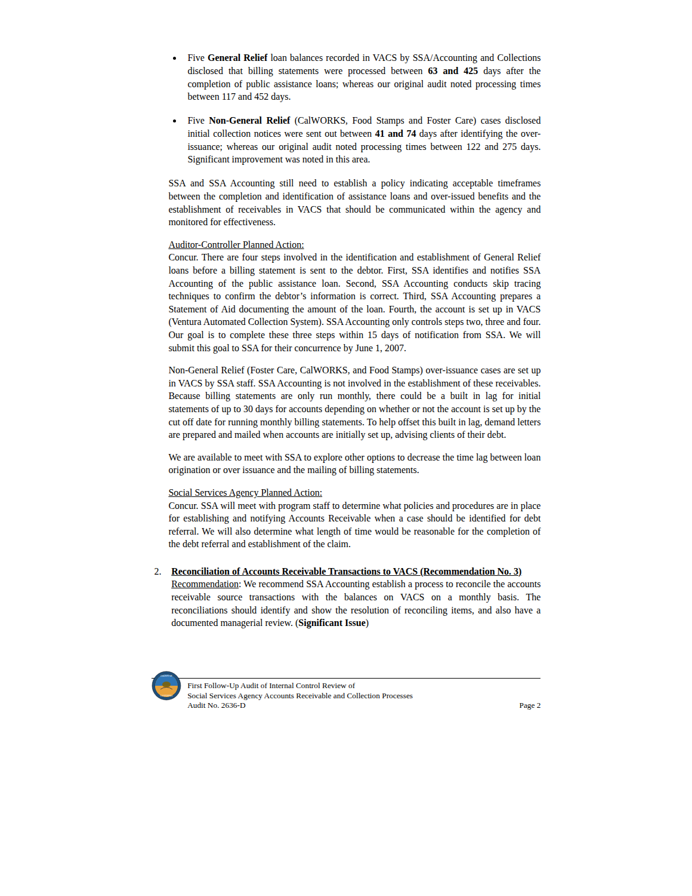Five General Relief loan balances recorded in VACS by SSA/Accounting and Collections disclosed that billing statements were processed between 63 and 425 days after the completion of public assistance loans; whereas our original audit noted processing times between 117 and 452 days.
Five Non-General Relief (CalWORKS, Food Stamps and Foster Care) cases disclosed initial collection notices were sent out between 41 and 74 days after identifying the over-issuance; whereas our original audit noted processing times between 122 and 275 days. Significant improvement was noted in this area.
SSA and SSA Accounting still need to establish a policy indicating acceptable timeframes between the completion and identification of assistance loans and over-issued benefits and the establishment of receivables in VACS that should be communicated within the agency and monitored for effectiveness.
Auditor-Controller Planned Action:
Concur. There are four steps involved in the identification and establishment of General Relief loans before a billing statement is sent to the debtor. First, SSA identifies and notifies SSA Accounting of the public assistance loan. Second, SSA Accounting conducts skip tracing techniques to confirm the debtor’s information is correct. Third, SSA Accounting prepares a Statement of Aid documenting the amount of the loan. Fourth, the account is set up in VACS (Ventura Automated Collection System). SSA Accounting only controls steps two, three and four. Our goal is to complete these three steps within 15 days of notification from SSA. We will submit this goal to SSA for their concurrence by June 1, 2007.
Non-General Relief (Foster Care, CalWORKS, and Food Stamps) over-issuance cases are set up in VACS by SSA staff. SSA Accounting is not involved in the establishment of these receivables. Because billing statements are only run monthly, there could be a built in lag for initial statements of up to 30 days for accounts depending on whether or not the account is set up by the cut off date for running monthly billing statements. To help offset this built in lag, demand letters are prepared and mailed when accounts are initially set up, advising clients of their debt.
We are available to meet with SSA to explore other options to decrease the time lag between loan origination or over issuance and the mailing of billing statements.
Social Services Agency Planned Action:
Concur. SSA will meet with program staff to determine what policies and procedures are in place for establishing and notifying Accounts Receivable when a case should be identified for debt referral. We will also determine what length of time would be reasonable for the completion of the debt referral and establishment of the claim.
2.
Reconciliation of Accounts Receivable Transactions to VACS (Recommendation No. 3)
Recommendation: We recommend SSA Accounting establish a process to reconcile the accounts receivable source transactions with the balances on VACS on a monthly basis. The reconciliations should identify and show the resolution of reconciling items, and also have a documented managerial review. (Significant Issue)
COUNTY OF CALIFORNIA
First Follow-Up Audit of Internal Control Review of
Social Services Agency Accounts Receivable and Collection Processes
Audit No. 2636-D
Page 2